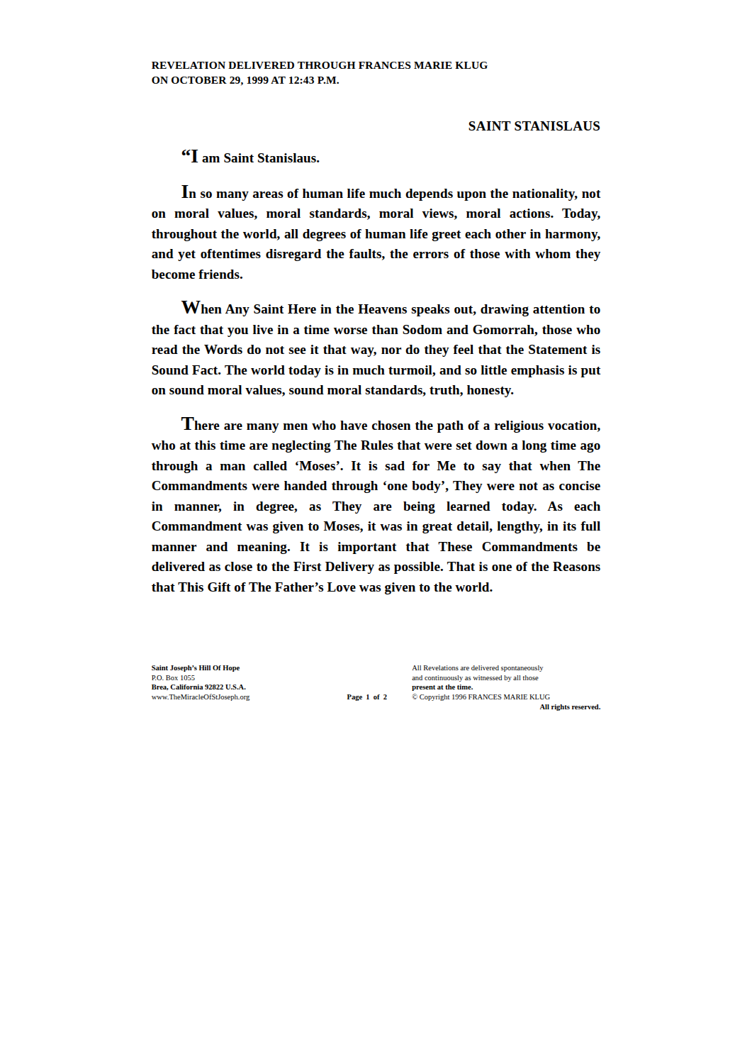REVELATION DELIVERED THROUGH FRANCES MARIE KLUG
ON OCTOBER 29, 1999 AT 12:43 P.M.
SAINT STANISLAUS
“I am Saint Stanislaus.
In so many areas of human life much depends upon the nationality, not on moral values, moral standards, moral views, moral actions. Today, throughout the world, all degrees of human life greet each other in harmony, and yet oftentimes disregard the faults, the errors of those with whom they become friends.
When Any Saint Here in the Heavens speaks out, drawing attention to the fact that you live in a time worse than Sodom and Gomorrah, those who read the Words do not see it that way, nor do they feel that the Statement is Sound Fact. The world today is in much turmoil, and so little emphasis is put on sound moral values, sound moral standards, truth, honesty.
There are many men who have chosen the path of a religious vocation, who at this time are neglecting The Rules that were set down a long time ago through a man called ‘Moses’. It is sad for Me to say that when The Commandments were handed through ‘one body’, They were not as concise in manner, in degree, as They are being learned today. As each Commandment was given to Moses, it was in great detail, lengthy, in its full manner and meaning. It is important that These Commandments be delivered as close to the First Delivery as possible. That is one of the Reasons that This Gift of The Father’s Love was given to the world.
| Saint Joseph’s Hill Of Hope P.O. Box 1055 Brea, California 92822 U.S.A. www.TheMiracleOfStJoseph.org | Page 1 of 2 | All Revelations are delivered spontaneously and continuously as witnessed by all those present at the time. © Copyright 1996 FRANCES MARIE KLUG All rights reserved. |